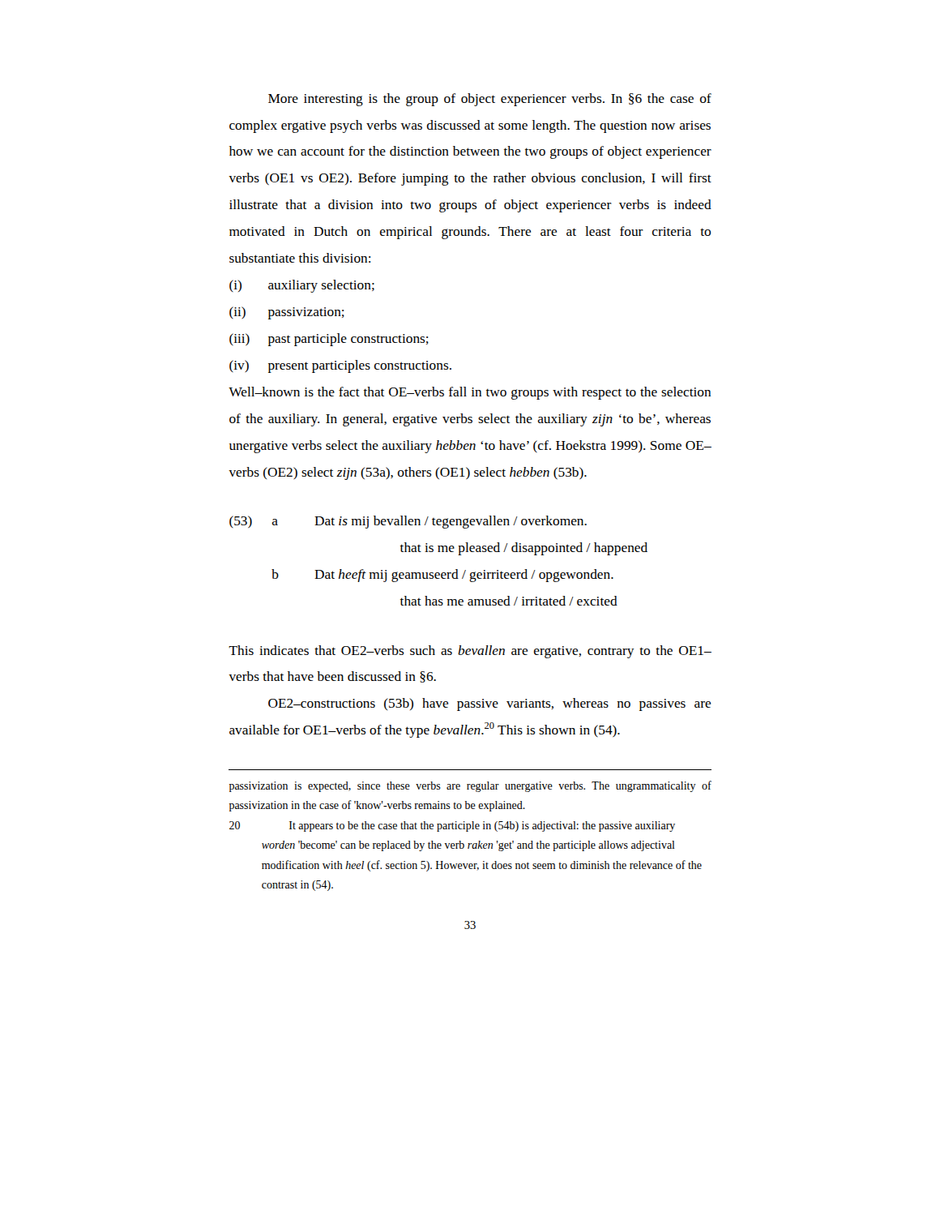More interesting is the group of object experiencer verbs. In §6 the case of complex ergative psych verbs was discussed at some length. The question now arises how we can account for the distinction between the two groups of object experiencer verbs (OE1 vs OE2). Before jumping to the rather obvious conclusion, I will first illustrate that a division into two groups of object experiencer verbs is indeed motivated in Dutch on empirical grounds. There are at least four criteria to substantiate this division:
(i) auxiliary selection;
(ii) passivization;
(iii) past participle constructions;
(iv) present participles constructions.
Well–known is the fact that OE–verbs fall in two groups with respect to the selection of the auxiliary. In general, ergative verbs select the auxiliary zijn ‘to be’, whereas unergative verbs select the auxiliary hebben ‘to have’ (cf. Hoekstra 1999). Some OE–verbs (OE2) select zijn (53a), others (OE1) select hebben (53b).
(53) a Dat is mij bevallen / tegengevallen / overkomen.
that is me pleased / disappointed / happened
b Dat heeft mij geamuseerd / geirriteerd / opgewonden.
that has me amused / irritated / excited
This indicates that OE2–verbs such as bevallen are ergative, contrary to the OE1–verbs that have been discussed in §6.
OE2–constructions (53b) have passive variants, whereas no passives are available for OE1–verbs of the type bevallen.20 This is shown in (54).
passivization is expected, since these verbs are regular unergative verbs. The ungrammaticality of passivization in the case of 'know'-verbs remains to be explained.
20 It appears to be the case that the participle in (54b) is adjectival: the passive auxiliary worden 'become' can be replaced by the verb raken 'get' and the participle allows adjectival modification with heel (cf. section 5). However, it does not seem to diminish the relevance of the contrast in (54).
33